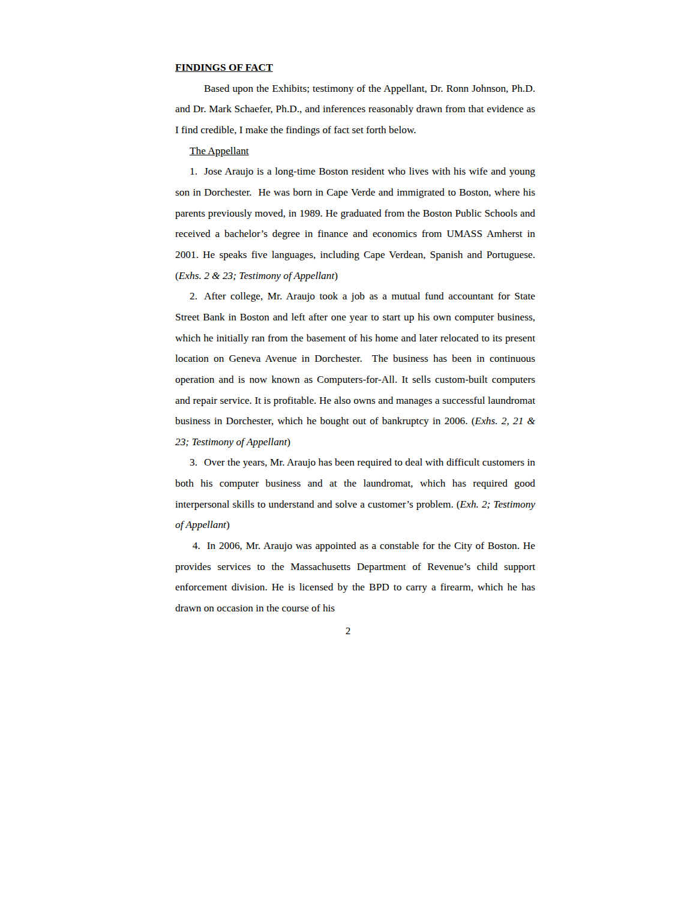Findings of Fact
Based upon the Exhibits; testimony of the Appellant, Dr. Ronn Johnson, Ph.D. and Dr. Mark Schaefer, Ph.D., and inferences reasonably drawn from that evidence as I find credible, I make the findings of fact set forth below.
The Appellant
1. Jose Araujo is a long-time Boston resident who lives with his wife and young son in Dorchester. He was born in Cape Verde and immigrated to Boston, where his parents previously moved, in 1989. He graduated from the Boston Public Schools and received a bachelor’s degree in finance and economics from UMASS Amherst in 2001. He speaks five languages, including Cape Verdean, Spanish and Portuguese. (Exhs. 2 & 23; Testimony of Appellant)
2. After college, Mr. Araujo took a job as a mutual fund accountant for State Street Bank in Boston and left after one year to start up his own computer business, which he initially ran from the basement of his home and later relocated to its present location on Geneva Avenue in Dorchester. The business has been in continuous operation and is now known as Computers-for-All. It sells custom-built computers and repair service. It is profitable. He also owns and manages a successful laundromat business in Dorchester, which he bought out of bankruptcy in 2006. (Exhs. 2, 21 & 23; Testimony of Appellant)
3. Over the years, Mr. Araujo has been required to deal with difficult customers in both his computer business and at the laundromat, which has required good interpersonal skills to understand and solve a customer’s problem. (Exh. 2; Testimony of Appellant)
4. In 2006, Mr. Araujo was appointed as a constable for the City of Boston. He provides services to the Massachusetts Department of Revenue’s child support enforcement division. He is licensed by the BPD to carry a firearm, which he has drawn on occasion in the course of his
2